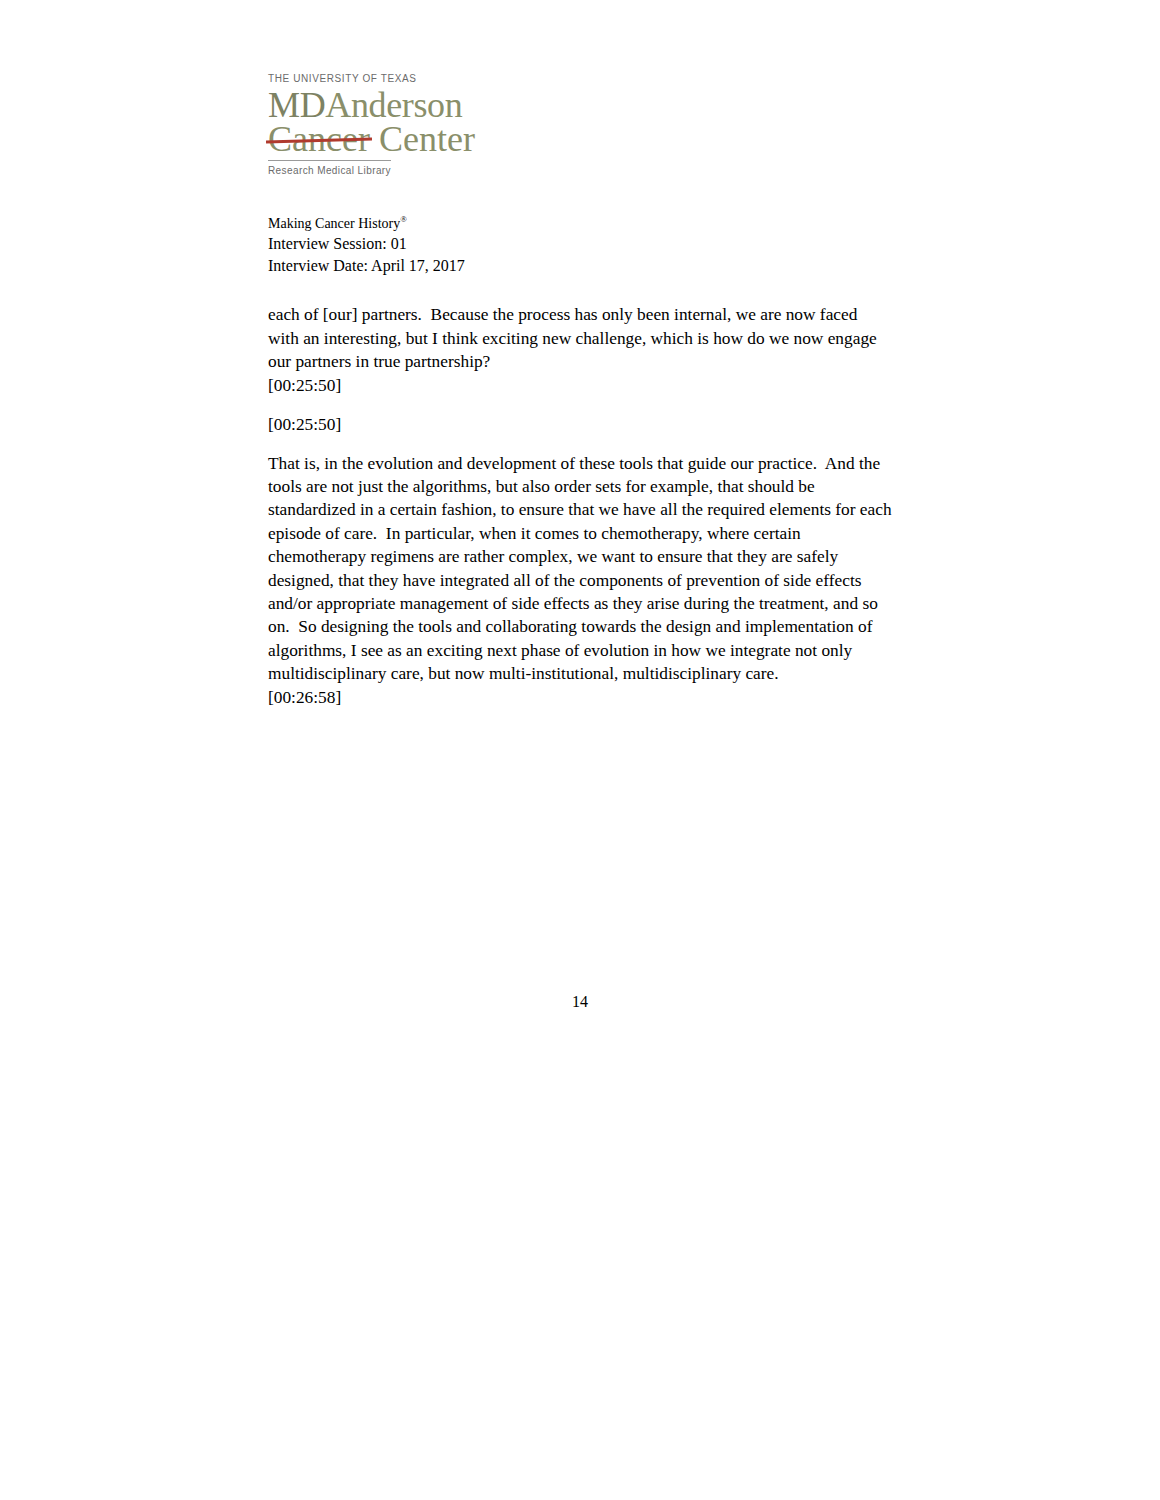THE UNIVERSITY OF TEXAS
MDAnderson
Cancer Center
Research Medical Library
Making Cancer History®
Interview Session: 01
Interview Date: April 17, 2017
each of [our] partners. Because the process has only been internal, we are now faced with an interesting, but I think exciting new challenge, which is how do we now engage our partners in true partnership?
[00:25:50]
[00:25:50]
That is, in the evolution and development of these tools that guide our practice. And the tools are not just the algorithms, but also order sets for example, that should be standardized in a certain fashion, to ensure that we have all the required elements for each episode of care. In particular, when it comes to chemotherapy, where certain chemotherapy regimens are rather complex, we want to ensure that they are safely designed, that they have integrated all of the components of prevention of side effects and/or appropriate management of side effects as they arise during the treatment, and so on. So designing the tools and collaborating towards the design and implementation of algorithms, I see as an exciting next phase of evolution in how we integrate not only multidisciplinary care, but now multi-institutional, multidisciplinary care.
[00:26:58]
14